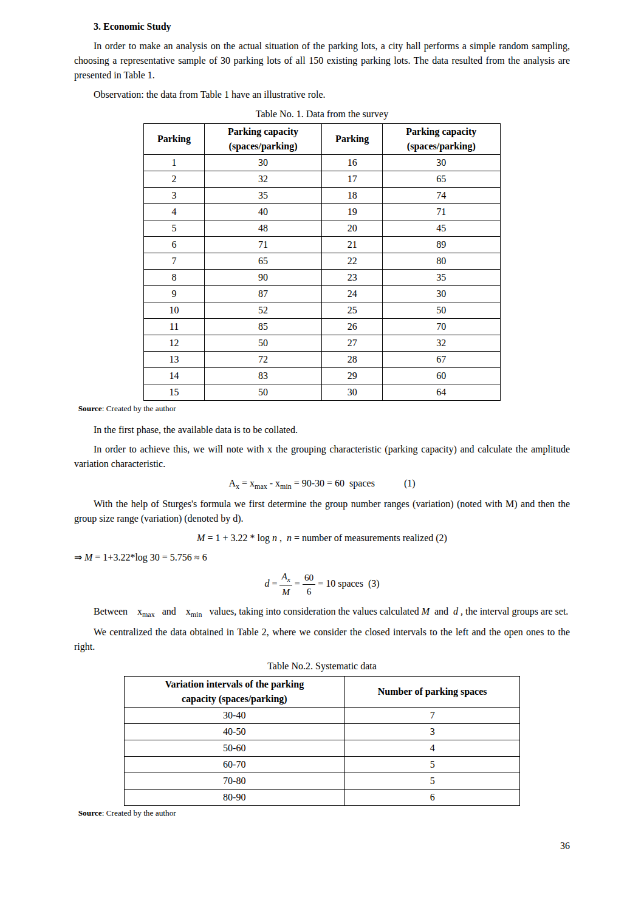3. Economic Study
In order to make an analysis on the actual situation of the parking lots, a city hall performs a simple random sampling, choosing a representative sample of 30 parking lots of all 150 existing parking lots. The data resulted from the analysis are presented in Table 1.
Observation: the data from Table 1 have an illustrative role.
Table No. 1. Data from the survey
| Parking | Parking capacity (spaces/parking) | Parking | Parking capacity (spaces/parking) |
| --- | --- | --- | --- |
| 1 | 30 | 16 | 30 |
| 2 | 32 | 17 | 65 |
| 3 | 35 | 18 | 74 |
| 4 | 40 | 19 | 71 |
| 5 | 48 | 20 | 45 |
| 6 | 71 | 21 | 89 |
| 7 | 65 | 22 | 80 |
| 8 | 90 | 23 | 35 |
| 9 | 87 | 24 | 30 |
| 10 | 52 | 25 | 50 |
| 11 | 85 | 26 | 70 |
| 12 | 50 | 27 | 32 |
| 13 | 72 | 28 | 67 |
| 14 | 83 | 29 | 60 |
| 15 | 50 | 30 | 64 |
Source: Created by the author
In the first phase, the available data is to be collated.
In order to achieve this, we will note with x the grouping characteristic (parking capacity) and calculate the amplitude variation characteristic.
Ax = xmax - xmin = 90-30 = 60 spaces(1)
With the help of Sturges's formula we first determine the group number ranges (variation) (noted with M) and then the group size range (variation) (denoted by d).
M = 1 + 3.22 * log n , n = number of measurements realized (2)
⇒ M = 1+3.22*log 30 = 5.756 ≈ 6
d = Ax M = 606 = 10 spaces (3)
Between xmax and xmin values, taking into consideration the values calculated M and d , the interval groups are set.
We centralized the data obtained in Table 2, where we consider the closed intervals to the left and the open ones to the right.
Table No.2. Systematic data
| Variation intervals of the parking capacity (spaces/parking) | Number of parking spaces |
| --- | --- |
| 30-40 | 7 |
| 40-50 | 3 |
| 50-60 | 4 |
| 60-70 | 5 |
| 70-80 | 5 |
| 80-90 | 6 |
Source: Created by the author
36